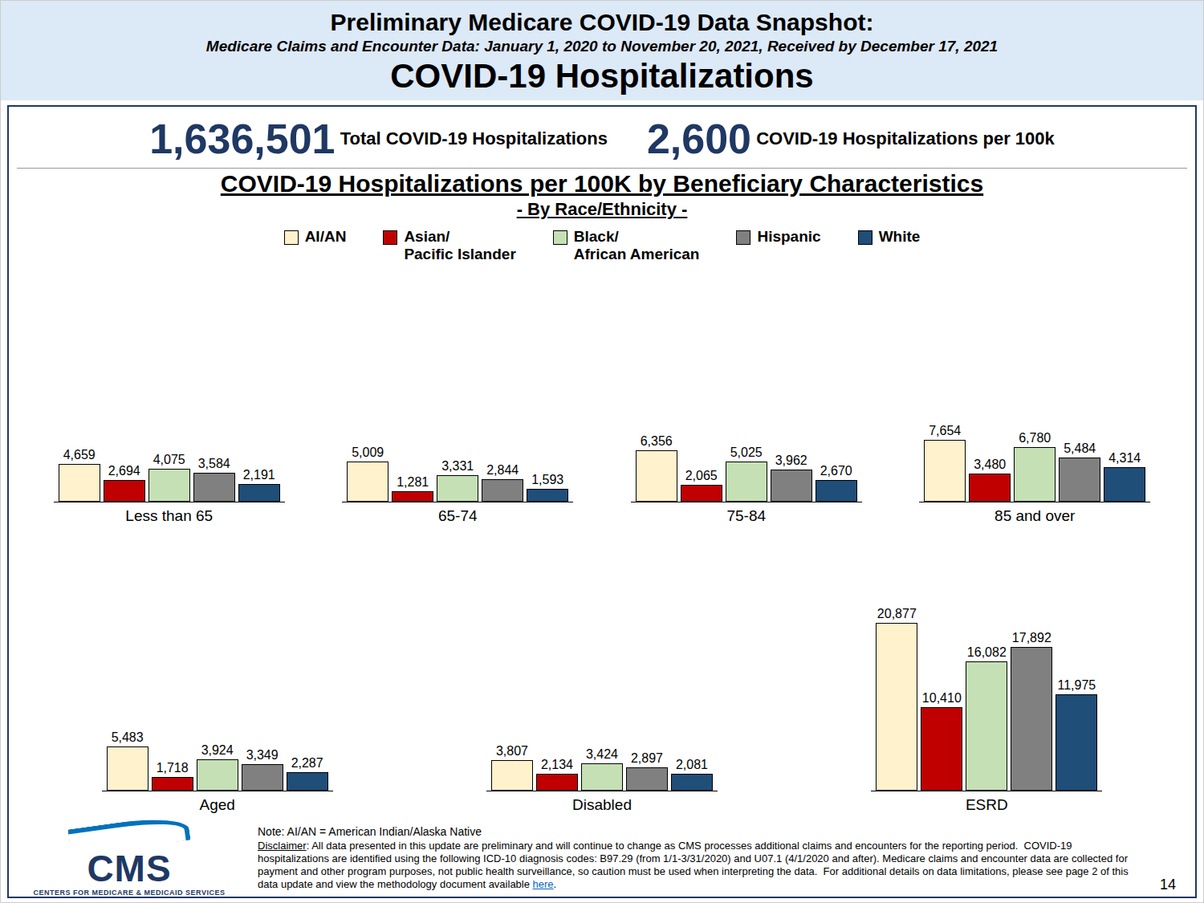Preliminary Medicare COVID-19 Data Snapshot:
Medicare Claims and Encounter Data: January 1, 2020 to November 20, 2021, Received by December 17, 2021
COVID-19 Hospitalizations
1,636,501 Total COVID-19 Hospitalizations 2,600 COVID-19 Hospitalizations per 100k
COVID-19 Hospitalizations per 100K by Beneficiary Characteristics
- By Race/Ethnicity -
AI/AN
Asian/
Pacific Islander
Black/
African American
Hispanic
White
4,659
2,694
4,075
3,584
2,191
Less than 65
5,009
1,281
3,331
2,844
1,593
65-74
6,356
2,065
5,025
3,962
2,670
75-84
7,654
3,480
6,780
5,484
4,314
85 and over
5,483
1,718
3,924
3,349
2,287
Aged
3,807
2,134
3,424
2,897
2,081
Disabled
20,877
10,410
16,082
17,892
11,975
ESRD
CMS
CENTERS FOR MEDICARE & MEDICAID SERVICES
Note: AI/AN = American Indian/Alaska Native
Disclaimer: All data presented in this update are preliminary and will continue to change as CMS processes additional claims and encounters for the reporting period. COVID-19 hospitalizations are identified using the following ICD-10 diagnosis codes: B97.29 (from 1/1-3/31/2020) and U07.1 (4/1/2020 and after). Medicare claims and encounter data are collected for payment and other program purposes, not public health surveillance, so caution must be used when interpreting the data. For additional details on data limitations, please see page 2 of this data update and view the methodology document available here.
14